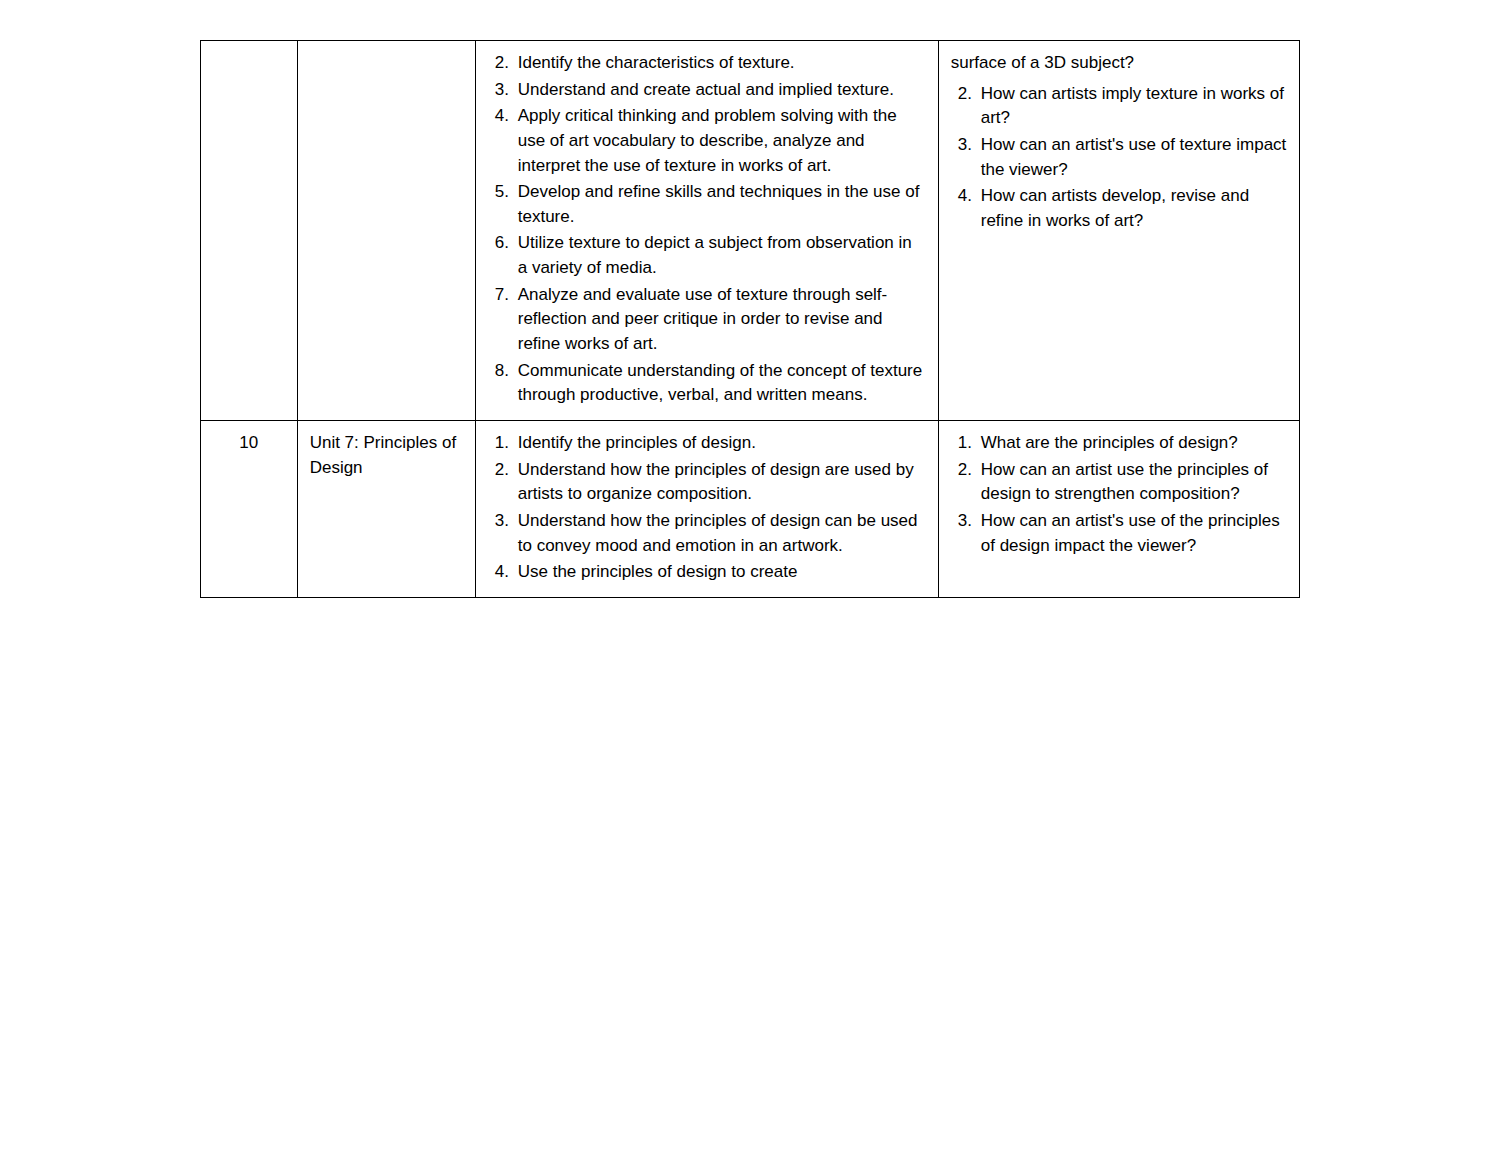| | | Identify the characteristics of texture. Understand and create actual and implied texture. Apply critical thinking and problem solving with the use of art vocabulary to describe, analyze and interpret the use of texture in works of art. Develop and refine skills and techniques in the use of texture. Utilize texture to depict a subject from observation in a variety of media. Analyze and evaluate use of texture through self-reflection and peer critique in order to revise and refine works of art. Communicate understanding of the concept of texture through productive, verbal, and written means. | surface of a 3D subject? How can artists imply texture in works of art? How can an artist's use of texture impact the viewer? How can artists develop, revise and refine in works of art? |
| 10 | Unit 7: Principles of Design | Identify the principles of design. Understand how the principles of design are used by artists to organize composition. Understand how the principles of design can be used to convey mood and emotion in an artwork. Use the principles of design to create | What are the principles of design? How can an artist use the principles of design to strengthen composition? How can an artist's use of the principles of design impact the viewer? |